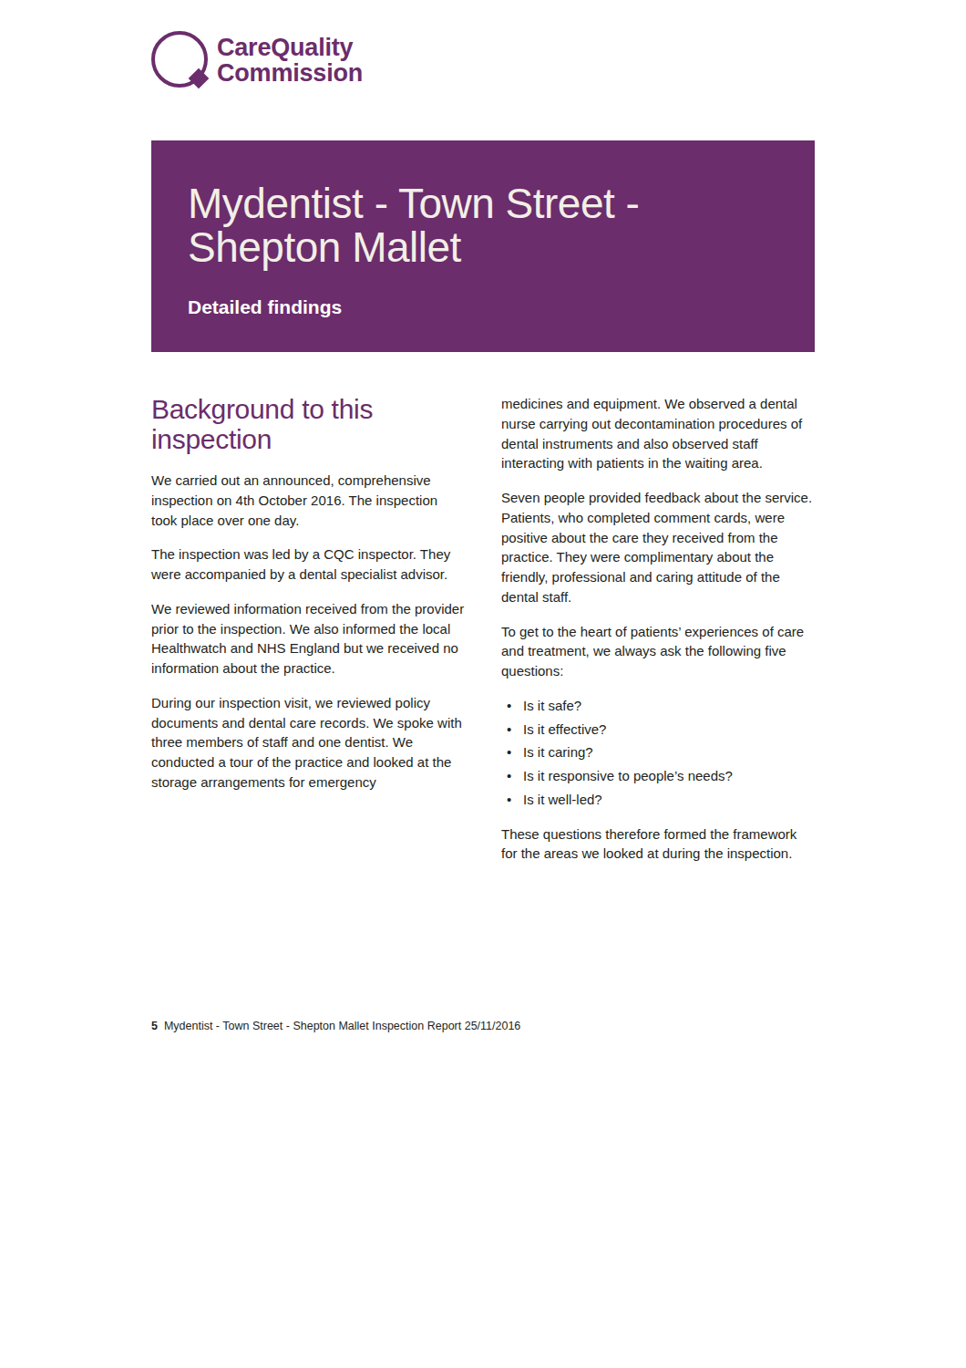CareQuality Commission
Mydentist - Town Street -
Shepton Mallet
Detailed findings
Background to this inspection
We carried out an announced, comprehensive inspection on 4th October 2016. The inspection took place over one day.
The inspection was led by a CQC inspector. They were accompanied by a dental specialist advisor.
We reviewed information received from the provider prior to the inspection. We also informed the local Healthwatch and NHS England but we received no information about the practice.
During our inspection visit, we reviewed policy documents and dental care records. We spoke with three members of staff and one dentist. We conducted a tour of the practice and looked at the storage arrangements for emergency
medicines and equipment. We observed a dental nurse carrying out decontamination procedures of dental instruments and also observed staff interacting with patients in the waiting area.
Seven people provided feedback about the service. Patients, who completed comment cards, were positive about the care they received from the practice. They were complimentary about the friendly, professional and caring attitude of the dental staff.
To get to the heart of patients’ experiences of care and treatment, we always ask the following five questions:
Is it safe?
Is it effective?
Is it caring?
Is it responsive to people’s needs?
Is it well-led?
These questions therefore formed the framework for the areas we looked at during the inspection.
5 Mydentist - Town Street - Shepton Mallet Inspection Report 25/11/2016